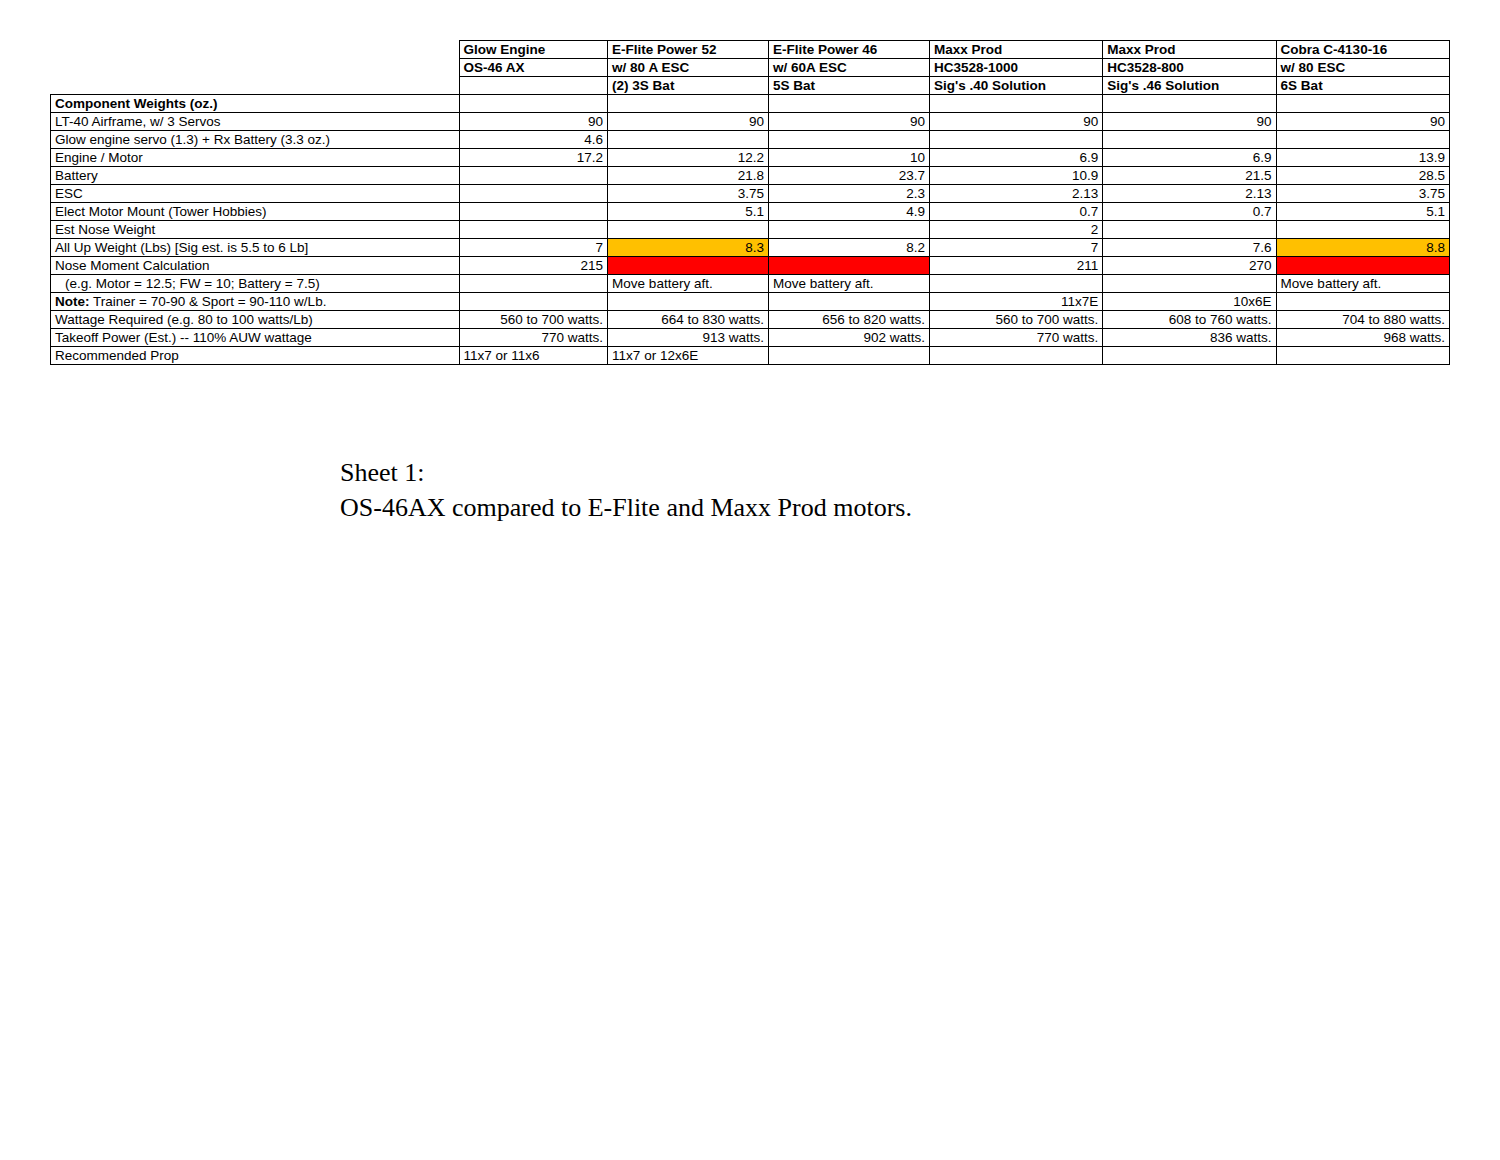| | Glow Engine | E-Flite Power 52 | E-Flite Power 46 | Maxx Prod | Maxx Prod | Cobra C-4130-16 |
| | OS-46 AX | w/ 80 A ESC | w/ 60A ESC | HC3528-1000 | HC3528-800 | w/ 80 ESC |
| | | (2) 3S Bat | 5S Bat | Sig's .40 Solution | Sig's .46 Solution | 6S Bat |
| Component Weights (oz.) | | | | | | |
| LT-40 Airframe, w/ 3 Servos | 90 | 90 | 90 | 90 | 90 | 90 |
| Glow engine servo (1.3) + Rx Battery (3.3 oz.) | 4.6 | | | | | |
| Engine / Motor | 17.2 | 12.2 | 10 | 6.9 | 6.9 | 13.9 |
| Battery | | 21.8 | 23.7 | 10.9 | 21.5 | 28.5 |
| ESC | | 3.75 | 2.3 | 2.13 | 2.13 | 3.75 |
| Elect Motor Mount (Tower Hobbies) | | 5.1 | 4.9 | 0.7 | 0.7 | 5.1 |
| Est Nose Weight | | | | 2 | | |
| All Up Weight (Lbs) [Sig est. is 5.5 to 6 Lb] | 7 | 8.3 | 8.2 | 7 | 7.6 | 8.8 |
| Nose Moment Calculation | 215 | 395 | 369 | 211 | 270 | 467 |
| (e.g. Motor = 12.5; FW = 10; Battery = 7.5) | | Move battery aft. | Move battery aft. | | | Move battery aft. |
| Note: Trainer = 70-90 & Sport = 90-110 w/Lb. | | | | 11x7E | 10x6E | |
| Wattage Required (e.g. 80 to 100 watts/Lb) | 560 to 700 watts. | 664 to 830 watts. | 656 to 820 watts. | 560 to 700 watts. | 608 to 760 watts. | 704 to 880 watts. |
| Takeoff Power (Est.) -- 110% AUW wattage | 770 watts. | 913 watts. | 902 watts. | 770 watts. | 836 watts. | 968 watts. |
| Recommended Prop | 11x7 or 11x6 | 11x7 or 12x6E | | | | |
Sheet 1:
OS-46AX compared to E-Flite and Maxx Prod motors.